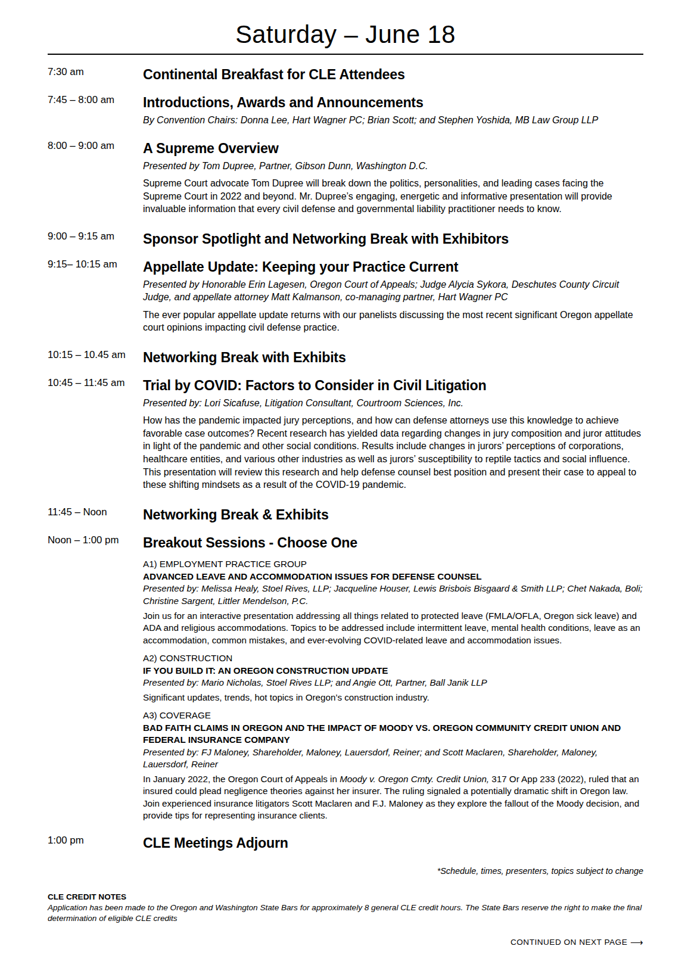Saturday – June 18
| 7:30 am | Continental Breakfast for CLE Attendees |
| 7:45 – 8:00 am | Introductions, Awards and Announcements By Convention Chairs: Donna Lee, Hart Wagner PC; Brian Scott; and Stephen Yoshida, MB Law Group LLP |
| 8:00 – 9:00 am | A Supreme Overview Presented by Tom Dupree, Partner, Gibson Dunn, Washington D.C. Supreme Court advocate Tom Dupree will break down the politics, personalities, and leading cases facing the Supreme Court in 2022 and beyond. Mr. Dupree’s engaging, energetic and informative presentation will provide invaluable information that every civil defense and governmental liability practitioner needs to know. |
| 9:00 – 9:15 am | Sponsor Spotlight and Networking Break with Exhibitors |
| 9:15– 10:15 am | Appellate Update: Keeping your Practice Current Presented by Honorable Erin Lagesen, Oregon Court of Appeals; Judge Alycia Sykora, Deschutes County Circuit Judge, and appellate attorney Matt Kalmanson, co-managing partner, Hart Wagner PC The ever popular appellate update returns with our panelists discussing the most recent significant Oregon appellate court opinions impacting civil defense practice. |
| 10:15 – 10.45 am | Networking Break with Exhibits |
| 10:45 – 11:45 am | Trial by COVID: Factors to Consider in Civil Litigation Presented by: Lori Sicafuse, Litigation Consultant, Courtroom Sciences, Inc. How has the pandemic impacted jury perceptions, and how can defense attorneys use this knowledge to achieve favorable case outcomes? Recent research has yielded data regarding changes in jury composition and juror attitudes in light of the pandemic and other social conditions. Results include changes in jurors’ perceptions of corporations, healthcare entities, and various other industries as well as jurors’ susceptibility to reptile tactics and social influence. This presentation will review this research and help defense counsel best position and present their case to appeal to these shifting mindsets as a result of the COVID-19 pandemic. |
| 11:45 – Noon | Networking Break & Exhibits |
| Noon – 1:00 pm | Breakout Sessions - Choose One A1) EMPLOYMENT PRACTICE GROUP Advanced Leave and Accommodation Issues for Defense Counsel Presented by: Melissa Healy, Stoel Rives, LLP; Jacqueline Houser, Lewis Brisbois Bisgaard & Smith LLP; Chet Nakada, Boli; Christine Sargent, Littler Mendelson, P.C. Join us for an interactive presentation addressing all things related to protected leave (FMLA/OFLA, Oregon sick leave) and ADA and religious accommodations. Topics to be addressed include intermittent leave, mental health conditions, leave as an accommodation, common mistakes, and ever-evolving COVID-related leave and accommodation issues. A2) CONSTRUCTION If You Build It: An Oregon Construction Update Presented by: Mario Nicholas, Stoel Rives LLP; and Angie Ott, Partner, Ball Janik LLP Significant updates, trends, hot topics in Oregon’s construction industry. A3) COVERAGE Bad Faith Claims in Oregon and the Impact of Moody vs. Oregon Community Credit Union and Federal Insurance Company Presented by: FJ Maloney, Shareholder, Maloney, Lauersdorf, Reiner; and Scott Maclaren, Shareholder, Maloney, Lauersdorf, Reiner In January 2022, the Oregon Court of Appeals in Moody v. Oregon Cmty. Credit Union, 317 Or App 233 (2022), ruled that an insured could plead negligence theories against her insurer. The ruling signaled a potentially dramatic shift in Oregon law. Join experienced insurance litigators Scott Maclaren and F.J. Maloney as they explore the fallout of the Moody decision, and provide tips for representing insurance clients. |
| 1:00 pm | CLE Meetings Adjourn |
*Schedule, times, presenters, topics subject to change
CLE CREDIT NOTES
Application has been made to the Oregon and Washington State Bars for approximately 8 general CLE credit hours. The State Bars reserve the right to make the final determination of eligible CLE credits
CONTINUED ON NEXT PAGE ⟶